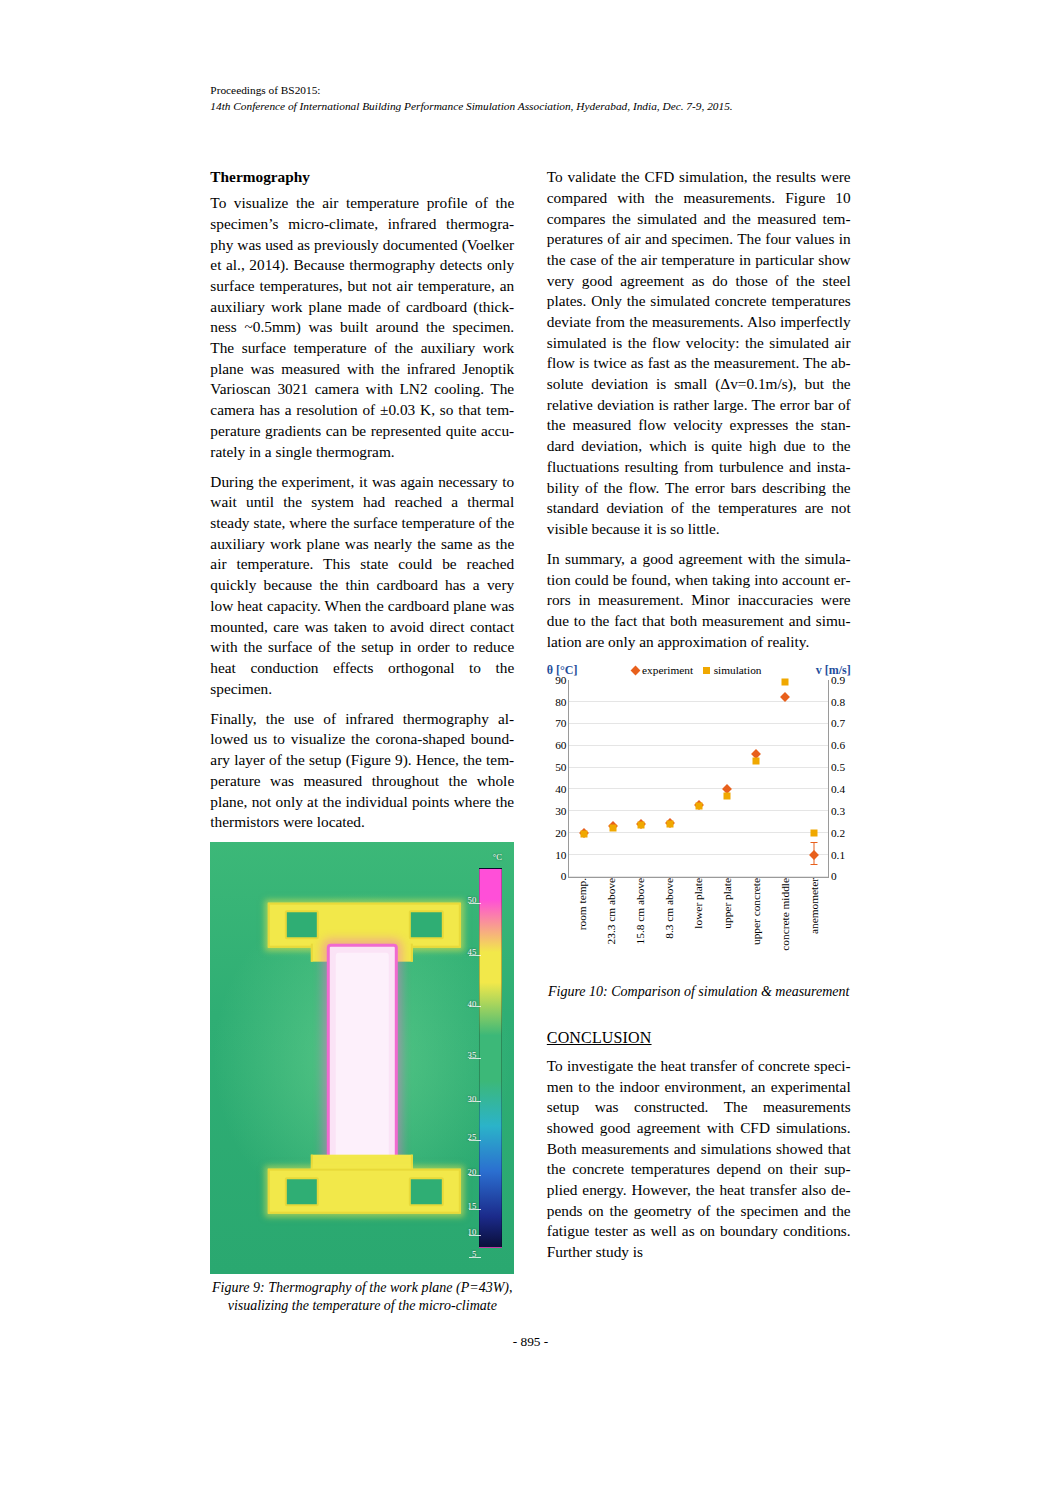Proceedings of BS2015:
14th Conference of International Building Performance Simulation Association, Hyderabad, India, Dec. 7-9, 2015.
Thermography
To visualize the air temperature profile of the specimen’s micro-climate, infrared thermography was used as previously documented (Voelker et al., 2014). Because thermography detects only surface temperatures, but not air temperature, an auxiliary work plane made of cardboard (thickness ~0.5mm) was built around the specimen. The surface temperature of the auxiliary work plane was measured with the infrared Jenoptik Varioscan 3021 camera with LN2 cooling. The camera has a resolution of ±0.03 K, so that temperature gradients can be represented quite accurately in a single thermogram.
During the experiment, it was again necessary to wait until the system had reached a thermal steady state, where the surface temperature of the auxiliary work plane was nearly the same as the air temperature. This state could be reached quickly because the thin cardboard has a very low heat capacity. When the cardboard plane was mounted, care was taken to avoid direct contact with the surface of the setup in order to reduce heat conduction effects orthogonal to the specimen.
Finally, the use of infrared thermography allowed us to visualize the corona-shaped boundary layer of the setup (Figure 9). Hence, the temperature was measured throughout the whole plane, not only at the individual points where the thermistors were located.
°C
50
45
40
35
30
25
20
15
10
5
Figure 9: Thermography of the work plane (P=43W), visualizing the temperature of the micro-climate
To validate the CFD simulation, the results were compared with the measurements. Figure 10 compares the simulated and the measured temperatures of air and specimen. The four values in the case of the air temperature in particular show very good agreement as do those of the steel plates. Only the simulated concrete temperatures deviate from the measurements. Also imperfectly simulated is the flow velocity: the simulated air flow is twice as fast as the measurement. The absolute deviation is small (Δv=0.1m/s), but the relative deviation is rather large. The error bar of the measured flow velocity expresses the standard deviation, which is quite high due to the fluctuations resulting from turbulence and instability of the flow. The error bars describing the standard deviation of the temperatures are not visible because it is so little.
In summary, a good agreement with the simulation could be found, when taking into account errors in measurement. Minor inaccuracies were due to the fact that both measurement and simulation are only an approximation of reality.
θ [°C] experiment simulation v [m/s]
90 80 70 60 50 40 30 20 10 0 0.9 0.8 0.7 0.6 0.5 0.4 0.3 0.2 0.1 0
room temp. 23.3 cm above 15.8 cm above 8.3 cm above lower plate upper plate upper concrete concrete middle anemometer
Figure 10: Comparison of simulation & measurement
Conclusion
To investigate the heat transfer of concrete specimen to the indoor environment, an experimental setup was constructed. The measurements showed good agreement with CFD simulations. Both measurements and simulations showed that the concrete temperatures depend on their supplied energy. However, the heat transfer also depends on the geometry of the specimen and the fatigue tester as well as on boundary conditions. Further study is
- 895 -